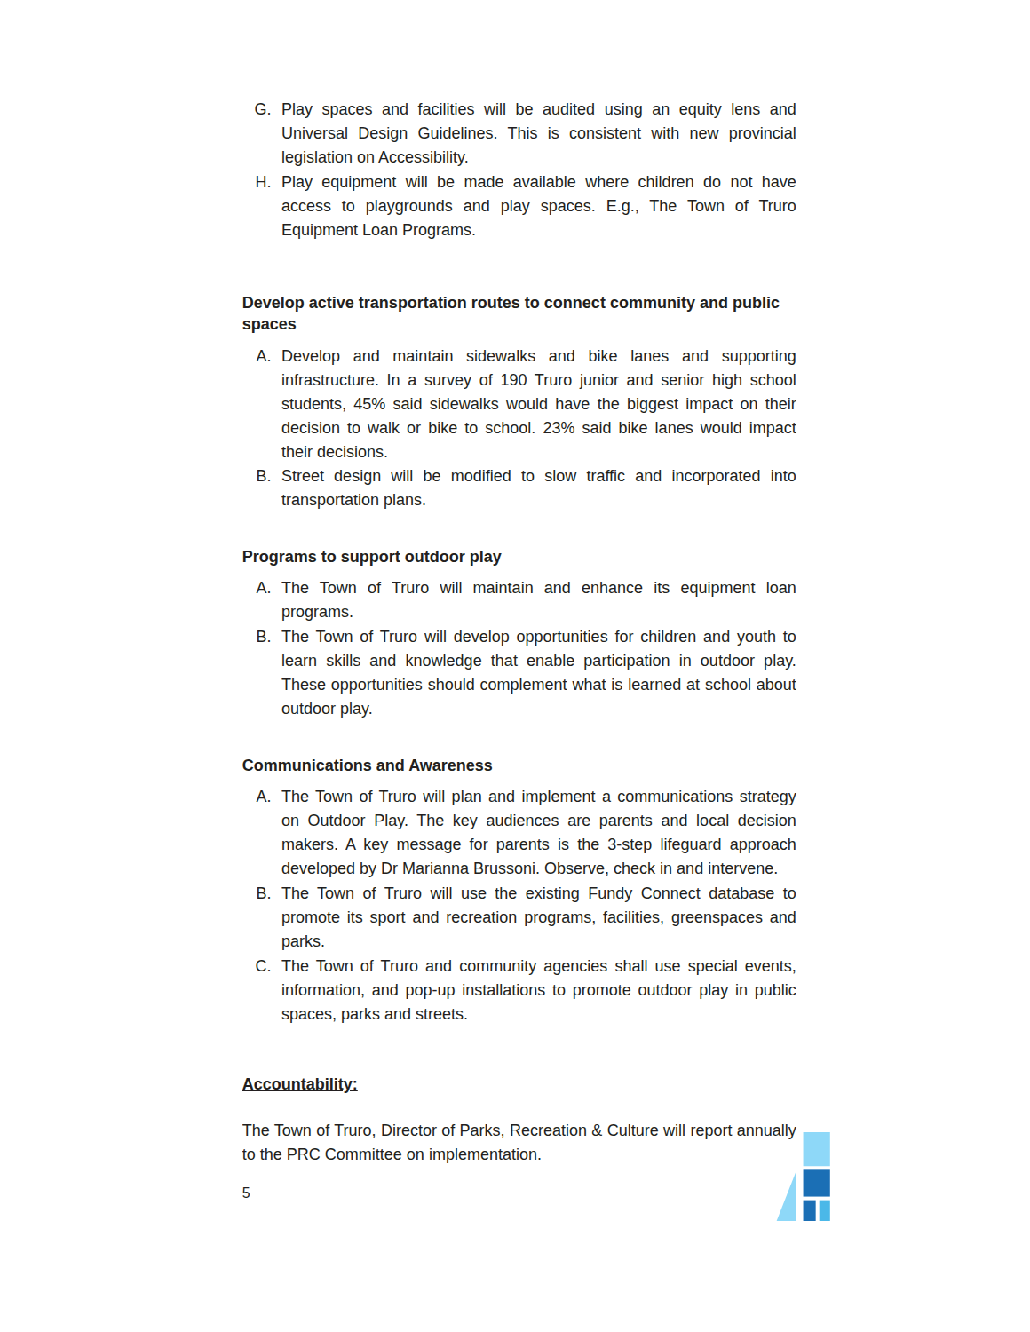Play spaces and facilities will be audited using an equity lens and Universal Design Guidelines. This is consistent with new provincial legislation on Accessibility.
Play equipment will be made available where children do not have access to playgrounds and play spaces. E.g., The Town of Truro Equipment Loan Programs.
Develop active transportation routes to connect community and public spaces
Develop and maintain sidewalks and bike lanes and supporting infrastructure. In a survey of 190 Truro junior and senior high school students, 45% said sidewalks would have the biggest impact on their decision to walk or bike to school. 23% said bike lanes would impact their decisions.
Street design will be modified to slow traffic and incorporated into transportation plans.
Programs to support outdoor play
The Town of Truro will maintain and enhance its equipment loan programs.
The Town of Truro will develop opportunities for children and youth to learn skills and knowledge that enable participation in outdoor play. These opportunities should complement what is learned at school about outdoor play.
Communications and Awareness
The Town of Truro will plan and implement a communications strategy on Outdoor Play. The key audiences are parents and local decision makers. A key message for parents is the 3-step lifeguard approach developed by Dr Marianna Brussoni. Observe, check in and intervene.
The Town of Truro will use the existing Fundy Connect database to promote its sport and recreation programs, facilities, greenspaces and parks.
The Town of Truro and community agencies shall use special events, information, and pop-up installations to promote outdoor play in public spaces, parks and streets.
Accountability:
The Town of Truro, Director of Parks, Recreation & Culture will report annually to the PRC Committee on implementation.
5